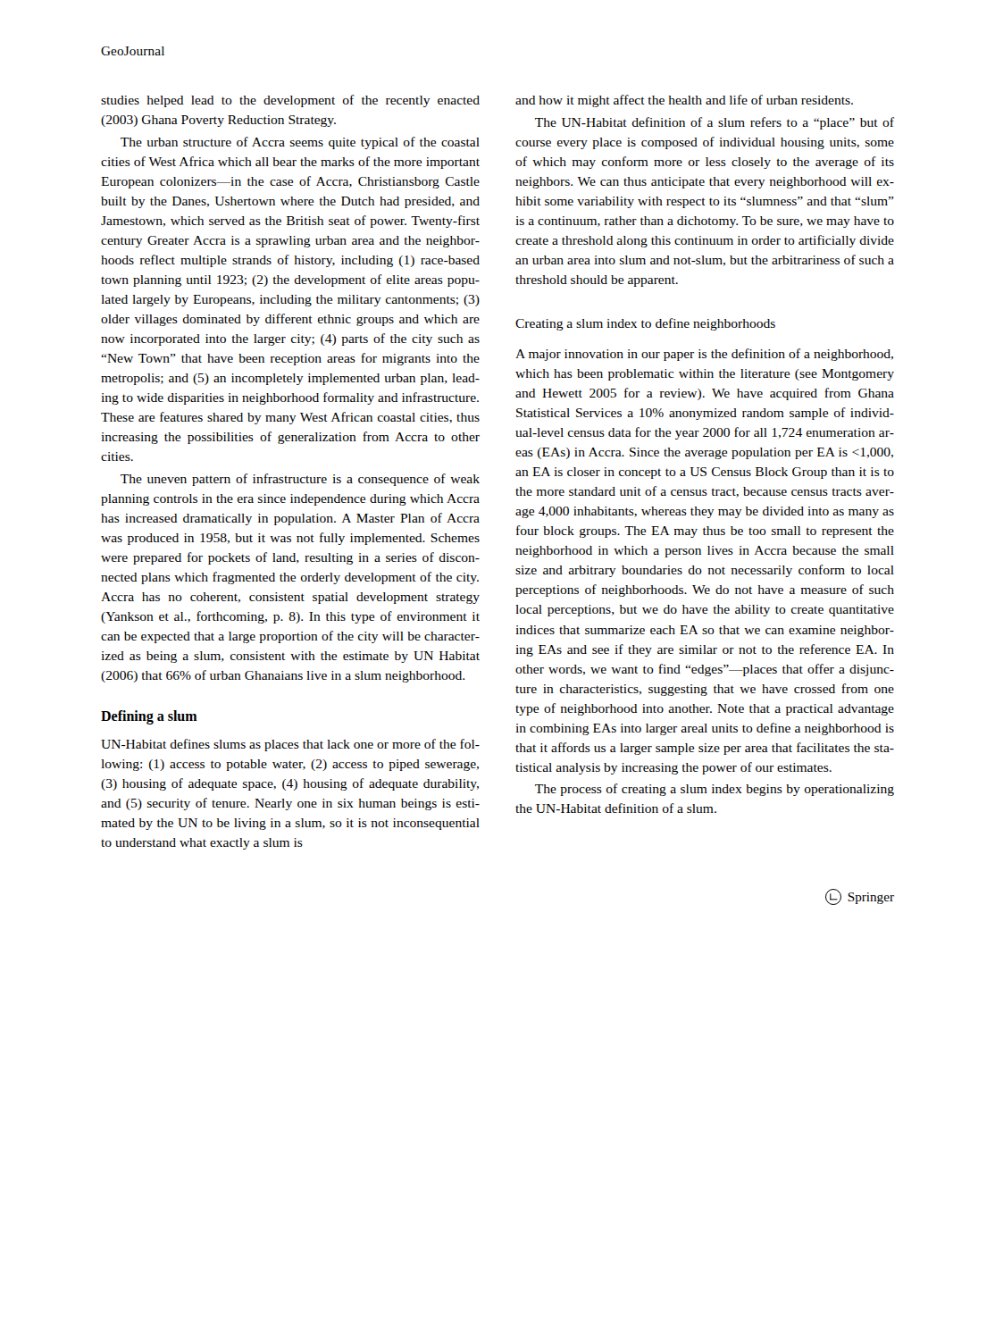GeoJournal
studies helped lead to the development of the recently enacted (2003) Ghana Poverty Reduction Strategy.
The urban structure of Accra seems quite typical of the coastal cities of West Africa which all bear the marks of the more important European colonizers—in the case of Accra, Christiansborg Castle built by the Danes, Ushertown where the Dutch had presided, and Jamestown, which served as the British seat of power. Twenty-first century Greater Accra is a sprawling urban area and the neighborhoods reflect multiple strands of history, including (1) race-based town planning until 1923; (2) the development of elite areas populated largely by Europeans, including the military cantonments; (3) older villages dominated by different ethnic groups and which are now incorporated into the larger city; (4) parts of the city such as “New Town” that have been reception areas for migrants into the metropolis; and (5) an incompletely implemented urban plan, leading to wide disparities in neighborhood formality and infrastructure. These are features shared by many West African coastal cities, thus increasing the possibilities of generalization from Accra to other cities.
The uneven pattern of infrastructure is a consequence of weak planning controls in the era since independence during which Accra has increased dramatically in population. A Master Plan of Accra was produced in 1958, but it was not fully implemented. Schemes were prepared for pockets of land, resulting in a series of disconnected plans which fragmented the orderly development of the city. Accra has no coherent, consistent spatial development strategy (Yankson et al., forthcoming, p. 8). In this type of environment it can be expected that a large proportion of the city will be characterized as being a slum, consistent with the estimate by UN Habitat (2006) that 66% of urban Ghanaians live in a slum neighborhood.
Defining a slum
UN-Habitat defines slums as places that lack one or more of the following: (1) access to potable water, (2) access to piped sewerage, (3) housing of adequate space, (4) housing of adequate durability, and (5) security of tenure. Nearly one in six human beings is estimated by the UN to be living in a slum, so it is not inconsequential to understand what exactly a slum is
and how it might affect the health and life of urban residents.
The UN-Habitat definition of a slum refers to a “place” but of course every place is composed of individual housing units, some of which may conform more or less closely to the average of its neighbors. We can thus anticipate that every neighborhood will exhibit some variability with respect to its “slumness” and that “slum” is a continuum, rather than a dichotomy. To be sure, we may have to create a threshold along this continuum in order to artificially divide an urban area into slum and not-slum, but the arbitrariness of such a threshold should be apparent.
Creating a slum index to define neighborhoods
A major innovation in our paper is the definition of a neighborhood, which has been problematic within the literature (see Montgomery and Hewett 2005 for a review). We have acquired from Ghana Statistical Services a 10% anonymized random sample of individual-level census data for the year 2000 for all 1,724 enumeration areas (EAs) in Accra. Since the average population per EA is <1,000, an EA is closer in concept to a US Census Block Group than it is to the more standard unit of a census tract, because census tracts average 4,000 inhabitants, whereas they may be divided into as many as four block groups. The EA may thus be too small to represent the neighborhood in which a person lives in Accra because the small size and arbitrary boundaries do not necessarily conform to local perceptions of neighborhoods. We do not have a measure of such local perceptions, but we do have the ability to create quantitative indices that summarize each EA so that we can examine neighboring EAs and see if they are similar or not to the reference EA. In other words, we want to find “edges”—places that offer a disjuncture in characteristics, suggesting that we have crossed from one type of neighborhood into another. Note that a practical advantage in combining EAs into larger areal units to define a neighborhood is that it affords us a larger sample size per area that facilitates the statistical analysis by increasing the power of our estimates.
The process of creating a slum index begins by operationalizing the UN-Habitat definition of a slum.
Springer